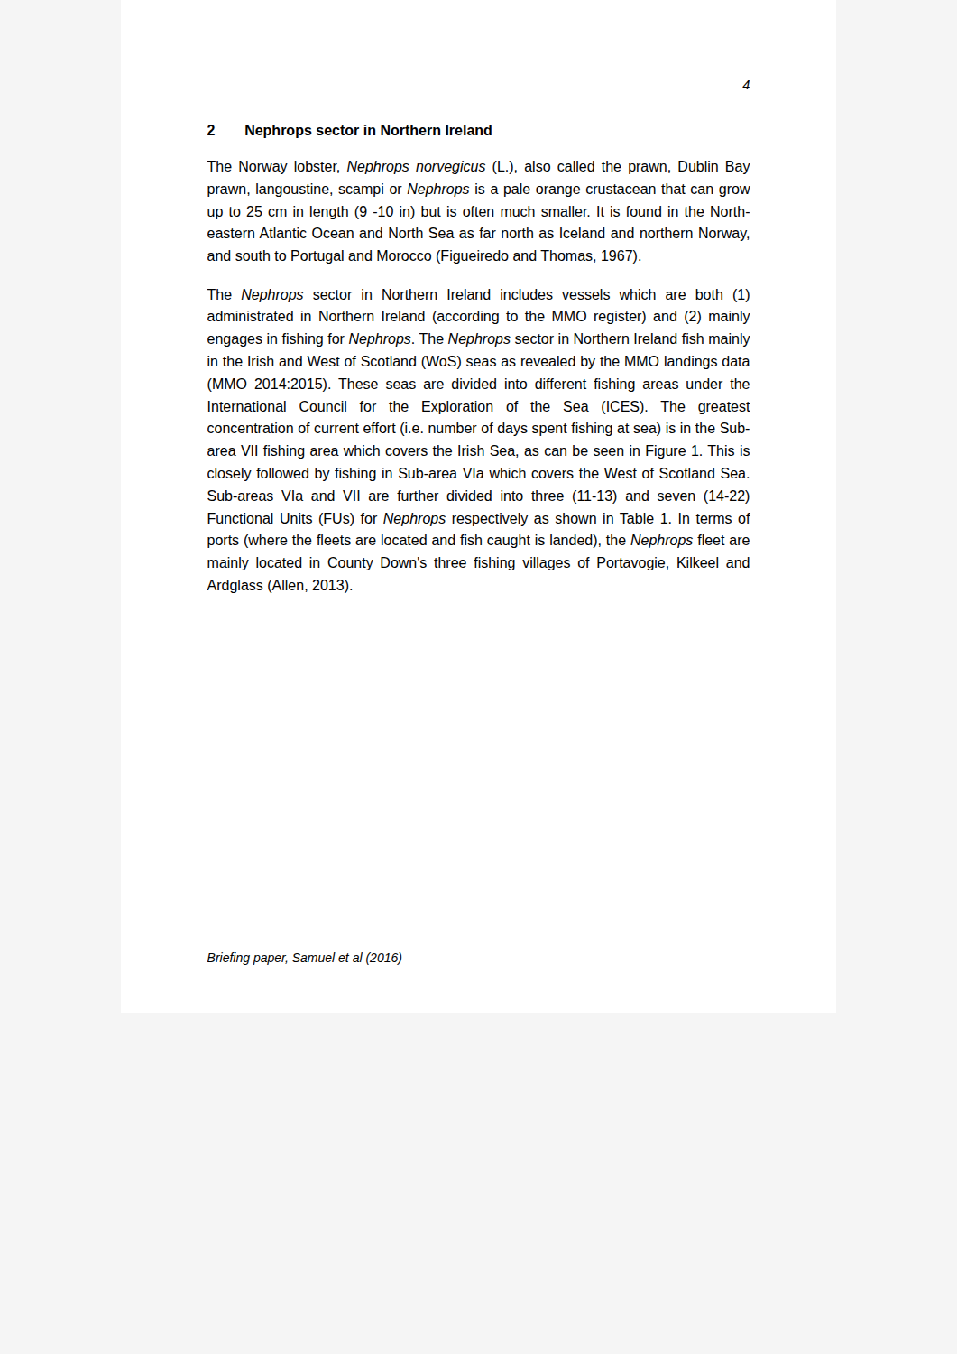4
2 Nephrops sector in Northern Ireland
The Norway lobster, Nephrops norvegicus (L.), also called the prawn, Dublin Bay prawn, langoustine, scampi or Nephrops is a pale orange crustacean that can grow up to 25 cm in length (9 -10 in) but is often much smaller. It is found in the North-eastern Atlantic Ocean and North Sea as far north as Iceland and northern Norway, and south to Portugal and Morocco (Figueiredo and Thomas, 1967).
The Nephrops sector in Northern Ireland includes vessels which are both (1) administrated in Northern Ireland (according to the MMO register) and (2) mainly engages in fishing for Nephrops. The Nephrops sector in Northern Ireland fish mainly in the Irish and West of Scotland (WoS) seas as revealed by the MMO landings data (MMO 2014:2015). These seas are divided into different fishing areas under the International Council for the Exploration of the Sea (ICES). The greatest concentration of current effort (i.e. number of days spent fishing at sea) is in the Sub-area VII fishing area which covers the Irish Sea, as can be seen in Figure 1. This is closely followed by fishing in Sub-area VIa which covers the West of Scotland Sea. Sub-areas VIa and VII are further divided into three (11-13) and seven (14-22) Functional Units (FUs) for Nephrops respectively as shown in Table 1. In terms of ports (where the fleets are located and fish caught is landed), the Nephrops fleet are mainly located in County Down's three fishing villages of Portavogie, Kilkeel and Ardglass (Allen, 2013).
Briefing paper, Samuel et al (2016)